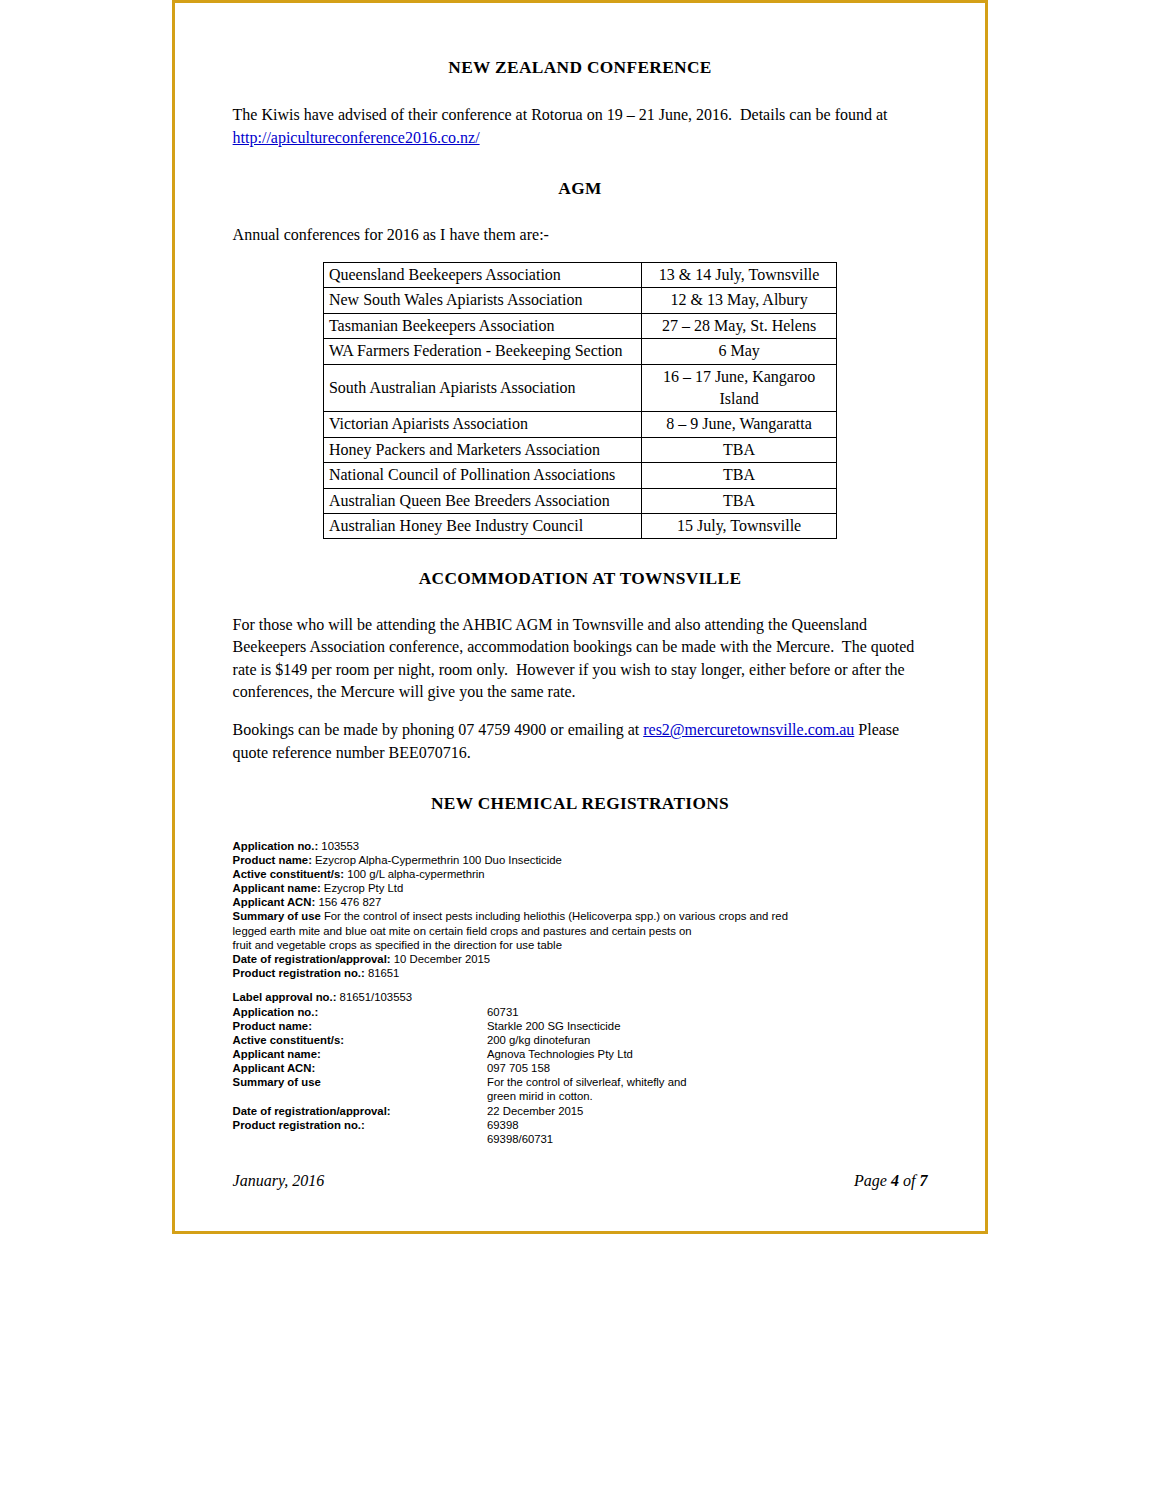NEW ZEALAND CONFERENCE
The Kiwis have advised of their conference at Rotorua on 19 – 21 June, 2016. Details can be found at http://apicultureconference2016.co.nz/
AGM
Annual conferences for 2016 as I have them are:-
| Queensland Beekeepers Association | 13 & 14 July, Townsville |
| New South Wales Apiarists Association | 12 & 13 May, Albury |
| Tasmanian Beekeepers Association | 27 – 28 May, St. Helens |
| WA Farmers Federation - Beekeeping Section | 6 May |
| South Australian Apiarists Association | 16 – 17 June, Kangaroo Island |
| Victorian Apiarists Association | 8 – 9 June, Wangaratta |
| Honey Packers and Marketers Association | TBA |
| National Council of Pollination Associations | TBA |
| Australian Queen Bee Breeders Association | TBA |
| Australian Honey Bee Industry Council | 15 July, Townsville |
ACCOMMODATION AT TOWNSVILLE
For those who will be attending the AHBIC AGM in Townsville and also attending the Queensland Beekeepers Association conference, accommodation bookings can be made with the Mercure. The quoted rate is $149 per room per night, room only. However if you wish to stay longer, either before or after the conferences, the Mercure will give you the same rate.
Bookings can be made by phoning 07 4759 4900 or emailing at res2@mercuretownsville.com.au Please quote reference number BEE070716.
NEW CHEMICAL REGISTRATIONS
Application no.: 103553
Product name: Ezycrop Alpha-Cypermethrin 100 Duo Insecticide
Active constituent/s: 100 g/L alpha-cypermethrin
Applicant name: Ezycrop Pty Ltd
Applicant ACN: 156 476 827
Summary of use For the control of insect pests including heliothis (Helicoverpa spp.) on various crops and red
legged earth mite and blue oat mite on certain field crops and pastures and certain pests on
fruit and vegetable crops as specified in the direction for use table
Date of registration/approval: 10 December 2015
Product registration no.: 81651
Label approval no.: 81651/103553
| Application no.: | 60731 |
| Product name: | Starkle 200 SG Insecticide |
| Active constituent/s: | 200 g/kg dinotefuran |
| Applicant name: | Agnova Technologies Pty Ltd |
| Applicant ACN: | 097 705 158 |
| Summary of use | For the control of silverleaf, whitefly and |
| | green mirid in cotton. |
| Date of registration/approval: | 22 December 2015 |
| Product registration no.: | 69398 |
| | 69398/60731 |
January, 2016
Page 4 of 7